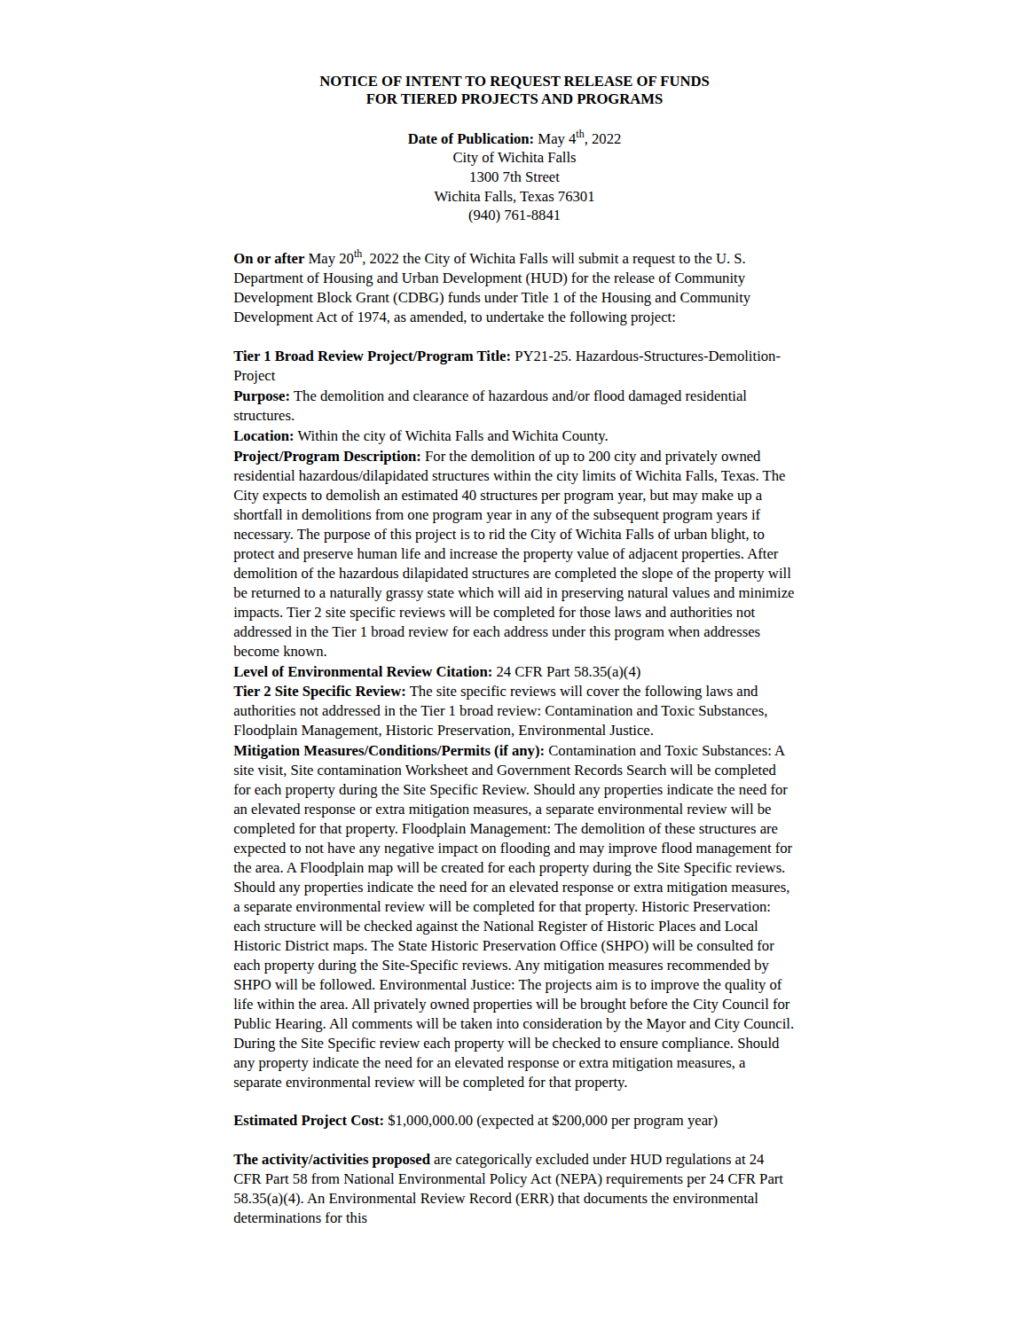NOTICE OF INTENT TO REQUEST RELEASE OF FUNDS
FOR TIERED PROJECTS AND PROGRAMS
Date of Publication: May 4th, 2022
City of Wichita Falls
1300 7th Street
Wichita Falls, Texas 76301
(940) 761-8841
On or after May 20th, 2022 the City of Wichita Falls will submit a request to the U. S. Department of Housing and Urban Development (HUD) for the release of Community Development Block Grant (CDBG) funds under Title 1 of the Housing and Community Development Act of 1974, as amended, to undertake the following project:
Tier 1 Broad Review Project/Program Title: PY21-25. Hazardous-Structures-Demolition-Project
Purpose: The demolition and clearance of hazardous and/or flood damaged residential structures.
Location: Within the city of Wichita Falls and Wichita County.
Project/Program Description: For the demolition of up to 200 city and privately owned residential hazardous/dilapidated structures within the city limits of Wichita Falls, Texas. The City expects to demolish an estimated 40 structures per program year, but may make up a shortfall in demolitions from one program year in any of the subsequent program years if necessary. The purpose of this project is to rid the City of Wichita Falls of urban blight, to protect and preserve human life and increase the property value of adjacent properties. After demolition of the hazardous dilapidated structures are completed the slope of the property will be returned to a naturally grassy state which will aid in preserving natural values and minimize impacts. Tier 2 site specific reviews will be completed for those laws and authorities not addressed in the Tier 1 broad review for each address under this program when addresses become known.
Level of Environmental Review Citation: 24 CFR Part 58.35(a)(4)
Tier 2 Site Specific Review: The site specific reviews will cover the following laws and authorities not addressed in the Tier 1 broad review: Contamination and Toxic Substances, Floodplain Management, Historic Preservation, Environmental Justice.
Mitigation Measures/Conditions/Permits (if any): Contamination and Toxic Substances: A site visit, Site contamination Worksheet and Government Records Search will be completed for each property during the Site Specific Review. Should any properties indicate the need for an elevated response or extra mitigation measures, a separate environmental review will be completed for that property. Floodplain Management: The demolition of these structures are expected to not have any negative impact on flooding and may improve flood management for the area. A Floodplain map will be created for each property during the Site Specific reviews. Should any properties indicate the need for an elevated response or extra mitigation measures, a separate environmental review will be completed for that property. Historic Preservation: each structure will be checked against the National Register of Historic Places and Local Historic District maps. The State Historic Preservation Office (SHPO) will be consulted for each property during the Site-Specific reviews. Any mitigation measures recommended by SHPO will be followed. Environmental Justice: The projects aim is to improve the quality of life within the area. All privately owned properties will be brought before the City Council for Public Hearing. All comments will be taken into consideration by the Mayor and City Council. During the Site Specific review each property will be checked to ensure compliance. Should any property indicate the need for an elevated response or extra mitigation measures, a separate environmental review will be completed for that property.
Estimated Project Cost: $1,000,000.00 (expected at $200,000 per program year)
The activity/activities proposed are categorically excluded under HUD regulations at 24 CFR Part 58 from National Environmental Policy Act (NEPA) requirements per 24 CFR Part 58.35(a)(4). An Environmental Review Record (ERR) that documents the environmental determinations for this